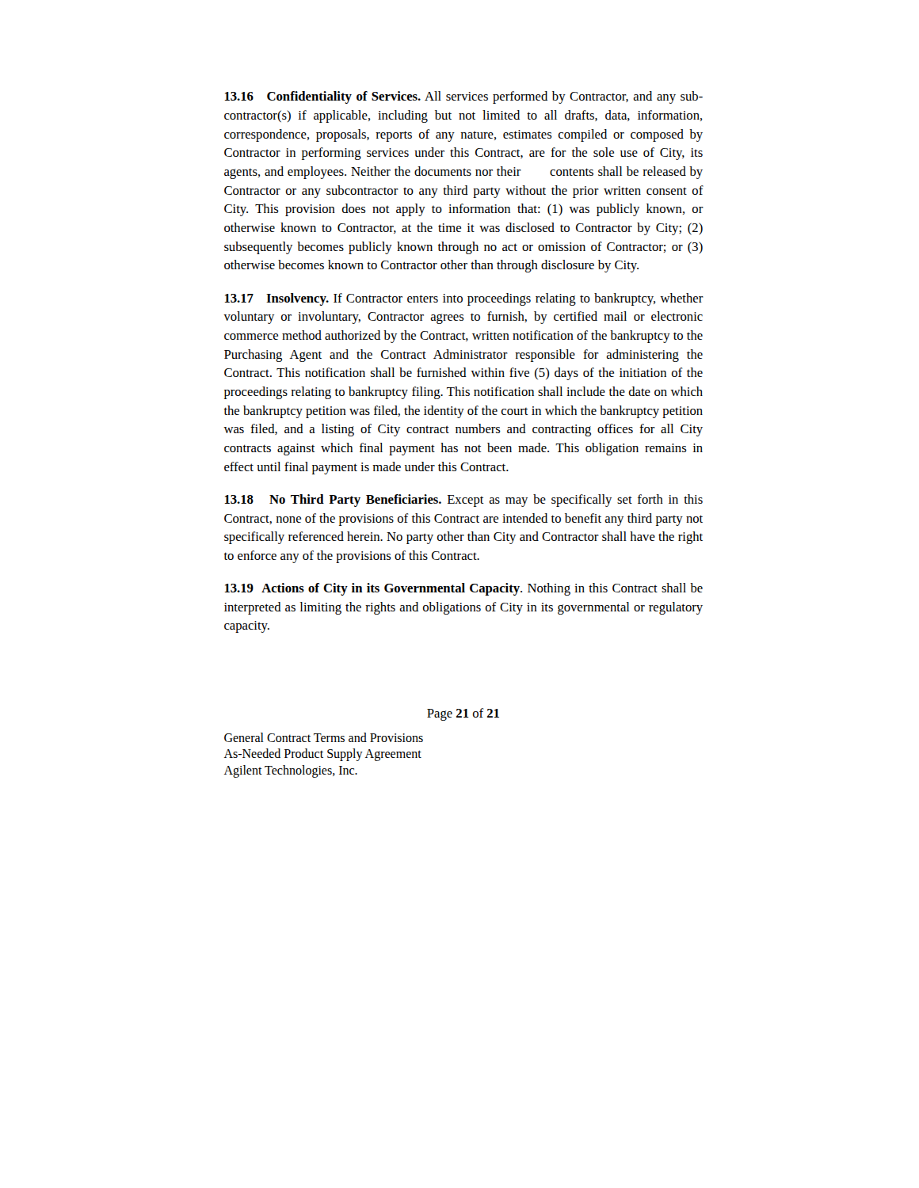13.16 Confidentiality of Services. All services performed by Contractor, and any sub-contractor(s) if applicable, including but not limited to all drafts, data, information, correspondence, proposals, reports of any nature, estimates compiled or composed by Contractor in performing services under this Contract, are for the sole use of City, its agents, and employees. Neither the documents nor their contents shall be released by Contractor or any subcontractor to any third party without the prior written consent of City. This provision does not apply to information that: (1) was publicly known, or otherwise known to Contractor, at the time it was disclosed to Contractor by City; (2) subsequently becomes publicly known through no act or omission of Contractor; or (3) otherwise becomes known to Contractor other than through disclosure by City.
13.17 Insolvency. If Contractor enters into proceedings relating to bankruptcy, whether voluntary or involuntary, Contractor agrees to furnish, by certified mail or electronic commerce method authorized by the Contract, written notification of the bankruptcy to the Purchasing Agent and the Contract Administrator responsible for administering the Contract. This notification shall be furnished within five (5) days of the initiation of the proceedings relating to bankruptcy filing. This notification shall include the date on which the bankruptcy petition was filed, the identity of the court in which the bankruptcy petition was filed, and a listing of City contract numbers and contracting offices for all City contracts against which final payment has not been made. This obligation remains in effect until final payment is made under this Contract.
13.18 No Third Party Beneficiaries. Except as may be specifically set forth in this Contract, none of the provisions of this Contract are intended to benefit any third party not specifically referenced herein. No party other than City and Contractor shall have the right to enforce any of the provisions of this Contract.
13.19 Actions of City in its Governmental Capacity. Nothing in this Contract shall be interpreted as limiting the rights and obligations of City in its governmental or regulatory capacity.
Page 21 of 21
General Contract Terms and Provisions
As-Needed Product Supply Agreement
Agilent Technologies, Inc.